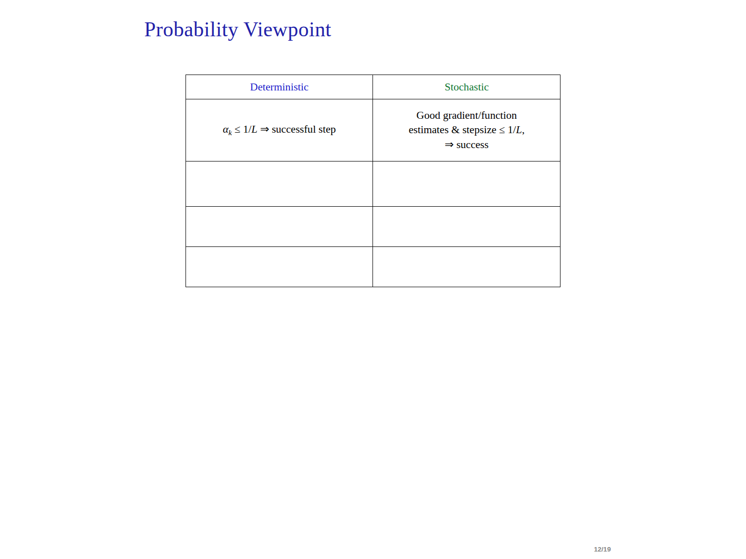Probability Viewpoint
| Deterministic | Stochastic |
| --- | --- |
| α k ≤ 1/ L ⇒ successful step | Good gradient/function estimates & stepsize ≤ 1/ L , ⇒ success |
12/19